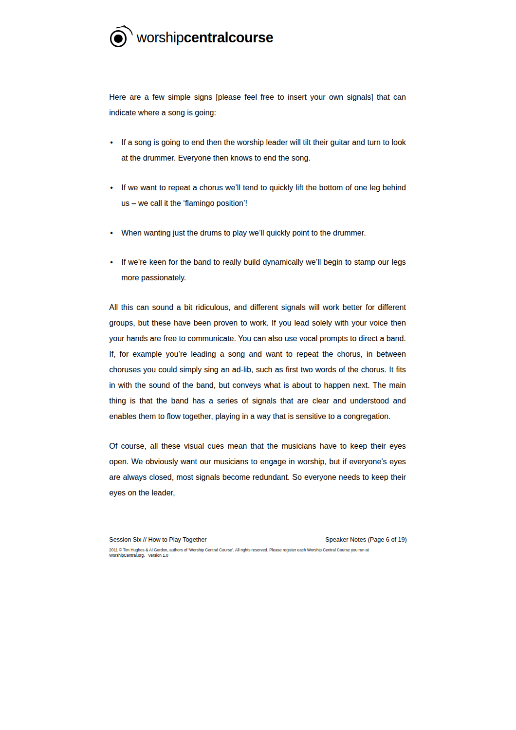worship central course
Here are a few simple signs [please feel free to insert your own signals] that can indicate where a song is going:
If a song is going to end then the worship leader will tilt their guitar and turn to look at the drummer. Everyone then knows to end the song.
If we want to repeat a chorus we’ll tend to quickly lift the bottom of one leg behind us – we call it the ‘flamingo position’!
When wanting just the drums to play we’ll quickly point to the drummer.
If we’re keen for the band to really build dynamically we’ll begin to stamp our legs more passionately.
All this can sound a bit ridiculous, and different signals will work better for different groups, but these have been proven to work. If you lead solely with your voice then your hands are free to communicate. You can also use vocal prompts to direct a band. If, for example you’re leading a song and want to repeat the chorus, in between choruses you could simply sing an ad-lib, such as first two words of the chorus. It fits in with the sound of the band, but conveys what is about to happen next. The main thing is that the band has a series of signals that are clear and understood and enables them to flow together, playing in a way that is sensitive to a congregation.
Of course, all these visual cues mean that the musicians have to keep their eyes open. We obviously want our musicians to engage in worship, but if everyone’s eyes are always closed, most signals become redundant. So everyone needs to keep their eyes on the leader,
Session Six // How to Play Together
Speaker Notes (Page 6 of 19)
2011 © Tim Hughes & Al Gordon, authors of ‘Worship Central Course’. All rights reserved. Please register each Worship Central Course you run at WorshipCentral.org. Version 1.0